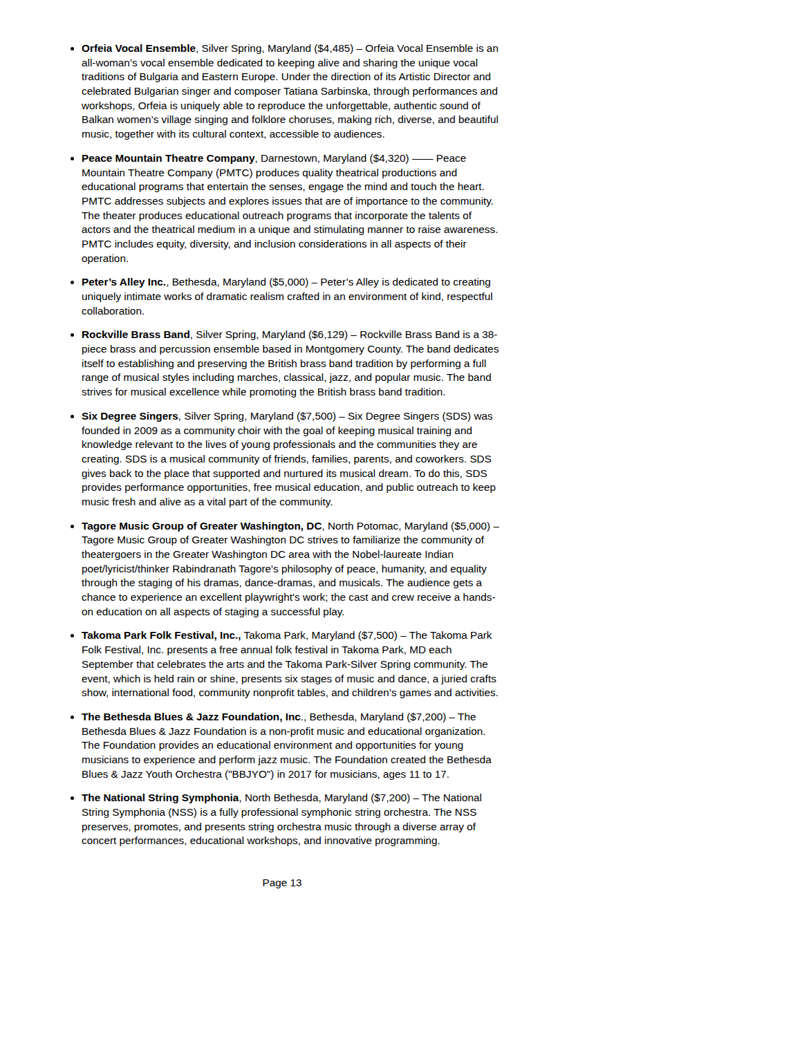Orfeia Vocal Ensemble, Silver Spring, Maryland ($4,485) – Orfeia Vocal Ensemble is an all-woman’s vocal ensemble dedicated to keeping alive and sharing the unique vocal traditions of Bulgaria and Eastern Europe. Under the direction of its Artistic Director and celebrated Bulgarian singer and composer Tatiana Sarbinska, through performances and workshops, Orfeia is uniquely able to reproduce the unforgettable, authentic sound of Balkan women’s village singing and folklore choruses, making rich, diverse, and beautiful music, together with its cultural context, accessible to audiences.
Peace Mountain Theatre Company, Darnestown, Maryland ($4,320) —— Peace Mountain Theatre Company (PMTC) produces quality theatrical productions and educational programs that entertain the senses, engage the mind and touch the heart. PMTC addresses subjects and explores issues that are of importance to the community. The theater produces educational outreach programs that incorporate the talents of actors and the theatrical medium in a unique and stimulating manner to raise awareness. PMTC includes equity, diversity, and inclusion considerations in all aspects of their operation.
Peter’s Alley Inc., Bethesda, Maryland ($5,000) – Peter’s Alley is dedicated to creating uniquely intimate works of dramatic realism crafted in an environment of kind, respectful collaboration.
Rockville Brass Band, Silver Spring, Maryland ($6,129) – Rockville Brass Band is a 38-piece brass and percussion ensemble based in Montgomery County. The band dedicates itself to establishing and preserving the British brass band tradition by performing a full range of musical styles including marches, classical, jazz, and popular music. The band strives for musical excellence while promoting the British brass band tradition.
Six Degree Singers, Silver Spring, Maryland ($7,500) – Six Degree Singers (SDS) was founded in 2009 as a community choir with the goal of keeping musical training and knowledge relevant to the lives of young professionals and the communities they are creating. SDS is a musical community of friends, families, parents, and coworkers. SDS gives back to the place that supported and nurtured its musical dream. To do this, SDS provides performance opportunities, free musical education, and public outreach to keep music fresh and alive as a vital part of the community.
Tagore Music Group of Greater Washington, DC, North Potomac, Maryland ($5,000) – Tagore Music Group of Greater Washington DC strives to familiarize the community of theatergoers in the Greater Washington DC area with the Nobel-laureate Indian poet/lyricist/thinker Rabindranath Tagore's philosophy of peace, humanity, and equality through the staging of his dramas, dance-dramas, and musicals. The audience gets a chance to experience an excellent playwright's work; the cast and crew receive a hands-on education on all aspects of staging a successful play.
Takoma Park Folk Festival, Inc., Takoma Park, Maryland ($7,500) – The Takoma Park Folk Festival, Inc. presents a free annual folk festival in Takoma Park, MD each September that celebrates the arts and the Takoma Park-Silver Spring community. The event, which is held rain or shine, presents six stages of music and dance, a juried crafts show, international food, community nonprofit tables, and children’s games and activities.
The Bethesda Blues & Jazz Foundation, Inc., Bethesda, Maryland ($7,200) – The Bethesda Blues & Jazz Foundation is a non-profit music and educational organization. The Foundation provides an educational environment and opportunities for young musicians to experience and perform jazz music. The Foundation created the Bethesda Blues & Jazz Youth Orchestra ("BBJYO") in 2017 for musicians, ages 11 to 17.
The National String Symphonia, North Bethesda, Maryland ($7,200) – The National String Symphonia (NSS) is a fully professional symphonic string orchestra. The NSS preserves, promotes, and presents string orchestra music through a diverse array of concert performances, educational workshops, and innovative programming.
Page 13